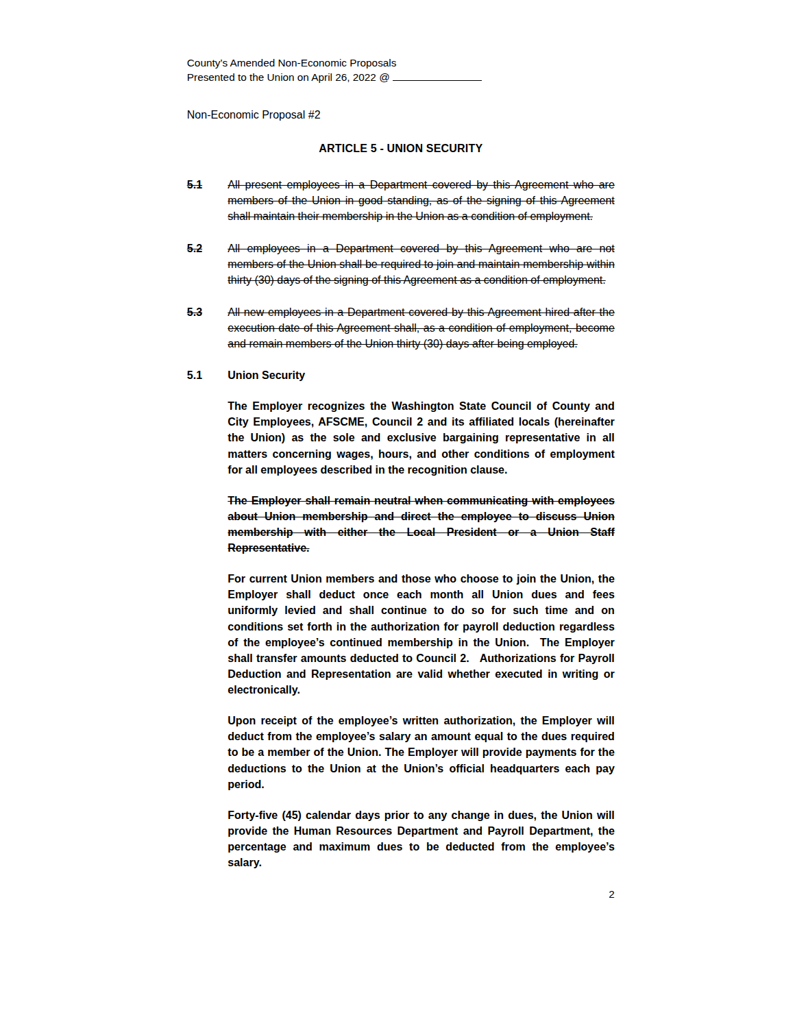County’s Amended Non-Economic Proposals
Presented to the Union on April 26, 2022 @
Non-Economic Proposal #2
ARTICLE 5 - UNION SECURITY
5.1
All present employees in a Department covered by this Agreement who are members of the Union in good standing, as of the signing of this Agreement shall maintain their membership in the Union as a condition of employment.
5.2
All employees in a Department covered by this Agreement who are not members of the Union shall be required to join and maintain membership within thirty (30) days of the signing of this Agreement as a condition of employment.
5.3
All new employees in a Department covered by this Agreement hired after the execution date of this Agreement shall, as a condition of employment, become and remain members of the Union thirty (30) days after being employed.
5.1
Union Security
The Employer recognizes the Washington State Council of County and City Employees, AFSCME, Council 2 and its affiliated locals (hereinafter the Union) as the sole and exclusive bargaining representative in all matters concerning wages, hours, and other conditions of employment for all employees described in the recognition clause.
The Employer shall remain neutral when communicating with employees about Union membership and direct the employee to discuss Union membership with either the Local President or a Union Staff Representative.
For current Union members and those who choose to join the Union, the Employer shall deduct once each month all Union dues and fees uniformly levied and shall continue to do so for such time and on conditions set forth in the authorization for payroll deduction regardless of the employee’s continued membership in the Union. The Employer shall transfer amounts deducted to Council 2. Authorizations for Payroll Deduction and Representation are valid whether executed in writing or electronically.
Upon receipt of the employee’s written authorization, the Employer will deduct from the employee’s salary an amount equal to the dues required to be a member of the Union. The Employer will provide payments for the deductions to the Union at the Union’s official headquarters each pay period.
Forty-five (45) calendar days prior to any change in dues, the Union will provide the Human Resources Department and Payroll Department, the percentage and maximum dues to be deducted from the employee’s salary.
2